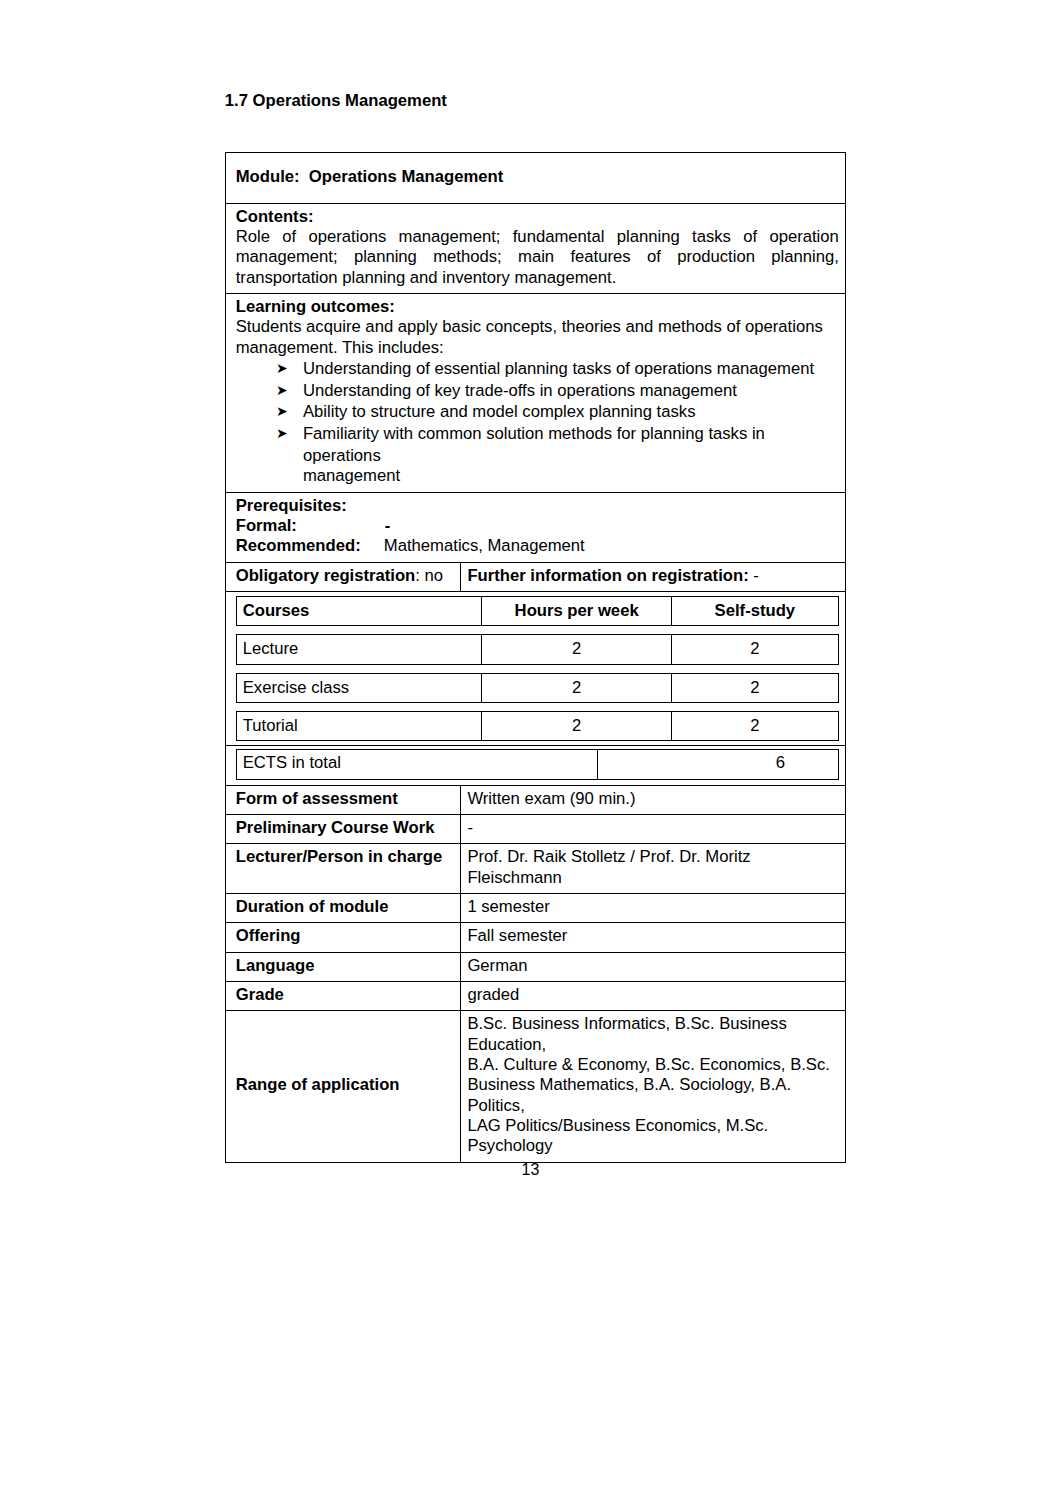1.7 Operations Management
| Module: Operations Management |
| Contents: Role of operations management; fundamental planning tasks of operation management; planning methods; main features of production planning, transportation planning and inventory management. |
| Learning outcomes: Students acquire and apply basic concepts, theories and methods of operations management. This includes: Understanding of essential planning tasks of operations management Understanding of key trade-offs in operations management Ability to structure and model complex planning tasks Familiarity with common solution methods for planning tasks in operations management |
| Prerequisites: Formal: - Recommended: Mathematics, Management |
| Obligatory registration : no | Further information on registration: - |
| / Courses / Hours per week / Self-study / |
| / Lecture / 2 / 2 / |
| / Exercise class / 2 / 2 / |
| / Tutorial / 2 / 2 / |
| / ECTS in total / 6 / |
| Form of assessment | Written exam (90 min.) |
| Preliminary Course Work | - |
| Lecturer/Person in charge | Prof. Dr. Raik Stolletz / Prof. Dr. Moritz Fleischmann |
| Duration of module | 1 semester |
| Offering | Fall semester |
| Language | German |
| Grade | graded |
| Range of application | B.Sc. Business Informatics, B.Sc. Business Education, B.A. Culture & Economy, B.Sc. Economics, B.Sc. Business Mathematics, B.A. Sociology, B.A. Politics, LAG Politics/Business Economics, M.Sc. Psychology |
13